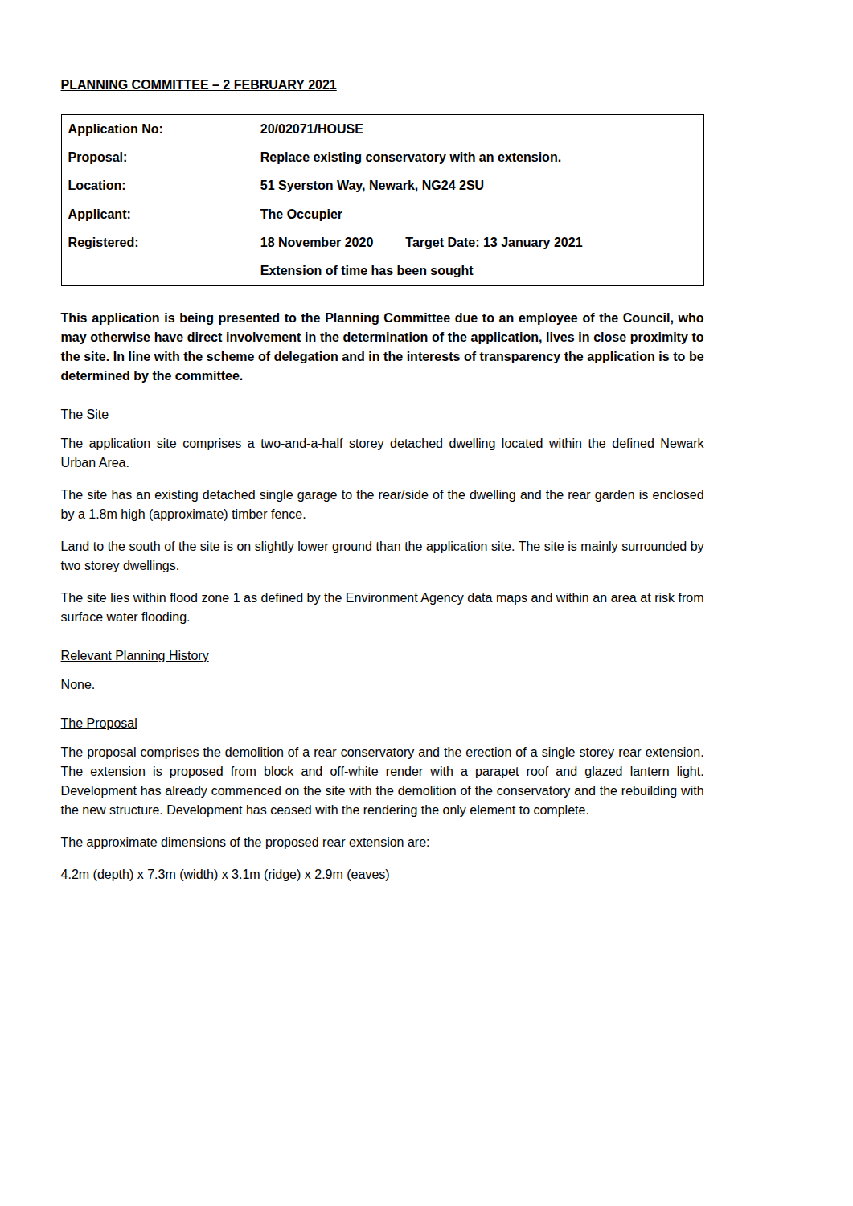PLANNING COMMITTEE – 2 FEBRUARY 2021
| Application No: | 20/02071/HOUSE |
| Proposal: | Replace existing conservatory with an extension. |
| Location: | 51 Syerston Way, Newark, NG24 2SU |
| Applicant: | The Occupier |
| Registered: | 18 November 2020 Target Date: 13 January 2021 |
| | Extension of time has been sought |
This application is being presented to the Planning Committee due to an employee of the Council, who may otherwise have direct involvement in the determination of the application, lives in close proximity to the site. In line with the scheme of delegation and in the interests of transparency the application is to be determined by the committee.
The Site
The application site comprises a two-and-a-half storey detached dwelling located within the defined Newark Urban Area.
The site has an existing detached single garage to the rear/side of the dwelling and the rear garden is enclosed by a 1.8m high (approximate) timber fence.
Land to the south of the site is on slightly lower ground than the application site. The site is mainly surrounded by two storey dwellings.
The site lies within flood zone 1 as defined by the Environment Agency data maps and within an area at risk from surface water flooding.
Relevant Planning History
None.
The Proposal
The proposal comprises the demolition of a rear conservatory and the erection of a single storey rear extension. The extension is proposed from block and off-white render with a parapet roof and glazed lantern light. Development has already commenced on the site with the demolition of the conservatory and the rebuilding with the new structure. Development has ceased with the rendering the only element to complete.
The approximate dimensions of the proposed rear extension are:
4.2m (depth) x 7.3m (width) x 3.1m (ridge) x 2.9m (eaves)